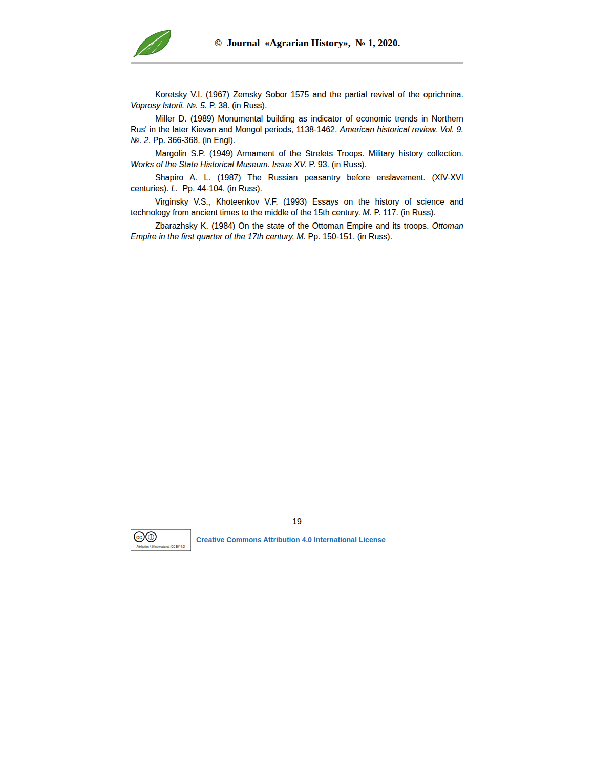© Journal «Agrarian History», № 1, 2020.
Koretsky V.I. (1967) Zemsky Sobor 1575 and the partial revival of the oprichnina. Voprosy Istorii. №. 5. P. 38. (in Russ).
Miller D. (1989) Monumental building as indicator of economic trends in Northern Rus' in the later Kievan and Mongol periods, 1138-1462. American historical review. Vol. 9. №. 2. Pp. 366-368. (in Engl).
Margolin S.P. (1949) Armament of the Strelets Troops. Military history collection. Works of the State Historical Museum. Issue XV. P. 93. (in Russ).
Shapiro A. L. (1987) The Russian peasantry before enslavement. (XIV-XVI centuries). L. Pp. 44-104. (in Russ).
Virginsky V.S., Khoteenkov V.F. (1993) Essays on the history of science and technology from ancient times to the middle of the 15th century. M. P. 117. (in Russ).
Zbarazhsky K. (1984) On the state of the Ottoman Empire and its troops. Ottoman Empire in the first quarter of the 17th century. M. Pp. 150-151. (in Russ).
19
cc ⓘ Attribution 4.0 International (CC BY 4.0) Creative Commons Attribution 4.0 International License